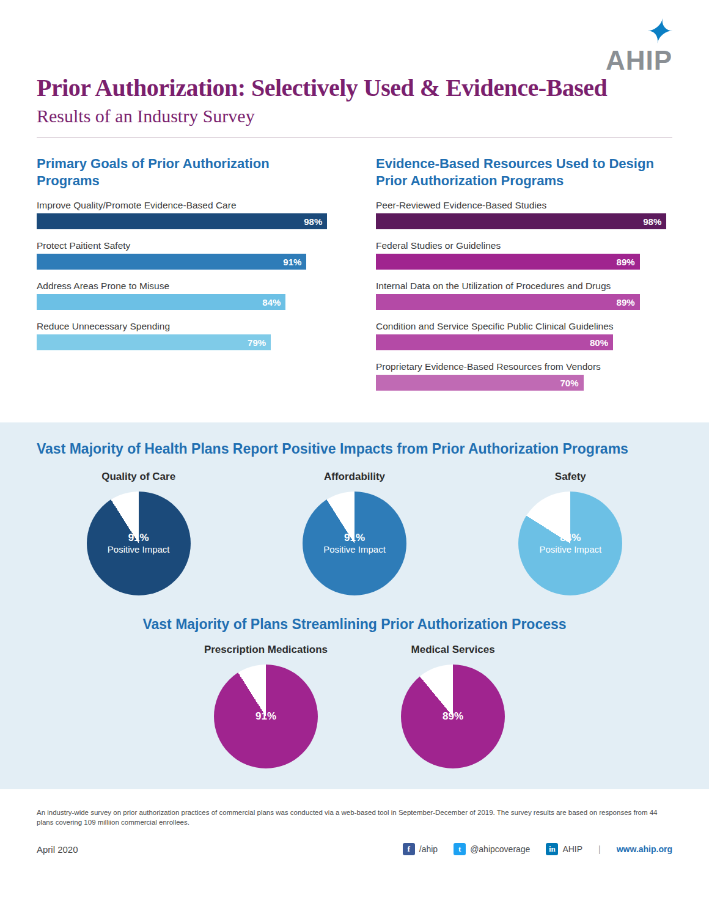✦ AHIP
Prior Authorization: Selectively Used & Evidence-Based
Results of an Industry Survey
Primary Goals of Prior Authorization Programs
Improve Quality/Promote Evidence-Based Care
98%
Protect Paitient Safety
91%
Address Areas Prone to Misuse
84%
Reduce Unnecessary Spending
79%
Evidence-Based Resources Used to Design Prior Authorization Programs
Peer-Reviewed Evidence-Based Studies
98%
Federal Studies or Guidelines
89%
Internal Data on the Utilization of Procedures and Drugs
89%
Condition and Service Specific Public Clinical Guidelines
80%
Proprietary Evidence-Based Resources from Vendors
70%
Vast Majority of Health Plans Report Positive Impacts from Prior Authorization Programs
Quality of Care
91% Positive Impact
Affordability
91% Positive Impact
Safety
84% Positive Impact
Vast Majority of Plans Streamlining Prior Authorization Process
Prescription Medications
91%
Medical Services
89%
An industry-wide survey on prior authorization practices of commercial plans was conducted via a web-based tool in September-December of 2019. The survey results are based on responses from 44 plans covering 109 milliion commercial enrollees.
April 2020
f/ahip t@ahipcoverage in AHIP | www.ahip.org